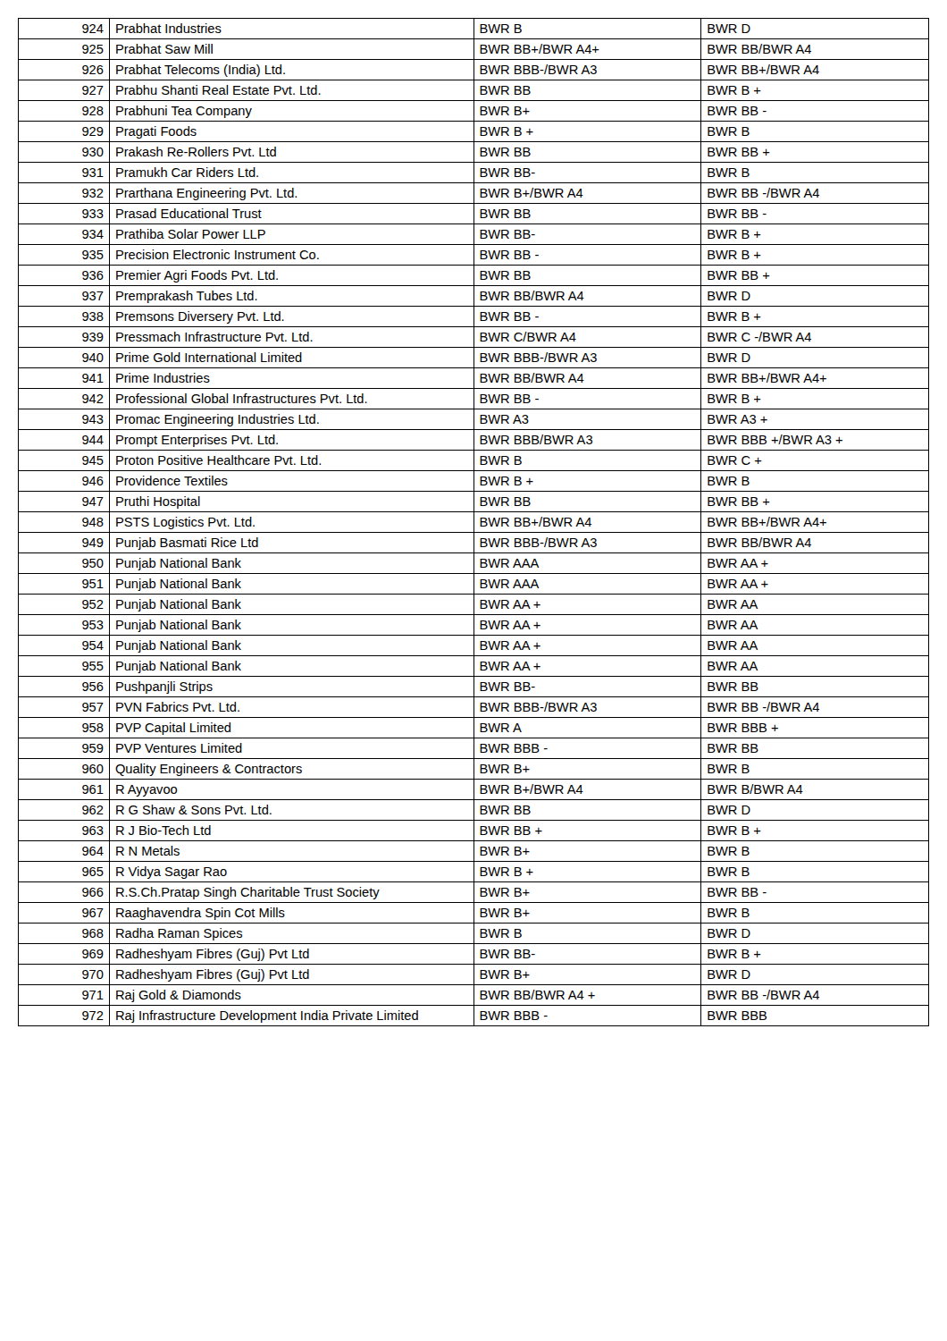| 924 | Prabhat Industries | BWR B | BWR D |
| 925 | Prabhat Saw Mill | BWR BB+/BWR A4+ | BWR BB/BWR A4 |
| 926 | Prabhat Telecoms (India) Ltd. | BWR BBB-/BWR A3 | BWR BB+/BWR A4 |
| 927 | Prabhu Shanti Real Estate Pvt. Ltd. | BWR BB | BWR B + |
| 928 | Prabhuni Tea Company | BWR B+ | BWR BB - |
| 929 | Pragati Foods | BWR B + | BWR B |
| 930 | Prakash Re-Rollers Pvt. Ltd | BWR BB | BWR BB + |
| 931 | Pramukh Car Riders Ltd. | BWR BB- | BWR B |
| 932 | Prarthana Engineering Pvt. Ltd. | BWR B+/BWR A4 | BWR BB -/BWR A4 |
| 933 | Prasad Educational Trust | BWR BB | BWR BB - |
| 934 | Prathiba Solar Power LLP | BWR BB- | BWR B + |
| 935 | Precision Electronic Instrument Co. | BWR BB - | BWR B + |
| 936 | Premier Agri Foods Pvt. Ltd. | BWR BB | BWR BB + |
| 937 | Premprakash Tubes Ltd. | BWR BB/BWR A4 | BWR D |
| 938 | Premsons Diversery Pvt. Ltd. | BWR BB - | BWR B + |
| 939 | Pressmach Infrastructure Pvt. Ltd. | BWR C/BWR A4 | BWR C -/BWR A4 |
| 940 | Prime Gold International Limited | BWR BBB-/BWR A3 | BWR D |
| 941 | Prime Industries | BWR BB/BWR A4 | BWR BB+/BWR A4+ |
| 942 | Professional Global Infrastructures Pvt. Ltd. | BWR BB - | BWR B + |
| 943 | Promac Engineering Industries Ltd. | BWR A3 | BWR A3 + |
| 944 | Prompt Enterprises Pvt. Ltd. | BWR BBB/BWR A3 | BWR BBB +/BWR A3 + |
| 945 | Proton Positive Healthcare Pvt. Ltd. | BWR B | BWR C + |
| 946 | Providence Textiles | BWR B + | BWR B |
| 947 | Pruthi Hospital | BWR BB | BWR BB + |
| 948 | PSTS Logistics Pvt. Ltd. | BWR BB+/BWR A4 | BWR BB+/BWR A4+ |
| 949 | Punjab Basmati Rice Ltd | BWR BBB-/BWR A3 | BWR BB/BWR A4 |
| 950 | Punjab National Bank | BWR AAA | BWR AA + |
| 951 | Punjab National Bank | BWR AAA | BWR AA + |
| 952 | Punjab National Bank | BWR AA + | BWR AA |
| 953 | Punjab National Bank | BWR AA + | BWR AA |
| 954 | Punjab National Bank | BWR AA + | BWR AA |
| 955 | Punjab National Bank | BWR AA + | BWR AA |
| 956 | Pushpanjli Strips | BWR BB- | BWR BB |
| 957 | PVN Fabrics Pvt. Ltd. | BWR BBB-/BWR A3 | BWR BB -/BWR A4 |
| 958 | PVP Capital Limited | BWR A | BWR BBB + |
| 959 | PVP Ventures Limited | BWR BBB - | BWR BB |
| 960 | Quality Engineers & Contractors | BWR B+ | BWR B |
| 961 | R Ayyavoo | BWR B+/BWR A4 | BWR B/BWR A4 |
| 962 | R G Shaw & Sons Pvt. Ltd. | BWR BB | BWR D |
| 963 | R J Bio-Tech Ltd | BWR BB + | BWR B + |
| 964 | R N Metals | BWR B+ | BWR B |
| 965 | R Vidya Sagar Rao | BWR B + | BWR B |
| 966 | R.S.Ch.Pratap Singh Charitable Trust Society | BWR B+ | BWR BB - |
| 967 | Raaghavendra Spin Cot Mills | BWR B+ | BWR B |
| 968 | Radha Raman Spices | BWR B | BWR D |
| 969 | Radheshyam Fibres (Guj) Pvt Ltd | BWR BB- | BWR B + |
| 970 | Radheshyam Fibres (Guj) Pvt Ltd | BWR B+ | BWR D |
| 971 | Raj Gold & Diamonds | BWR BB/BWR A4 + | BWR BB -/BWR A4 |
| 972 | Raj Infrastructure Development India Private Limited | BWR BBB - | BWR BBB |